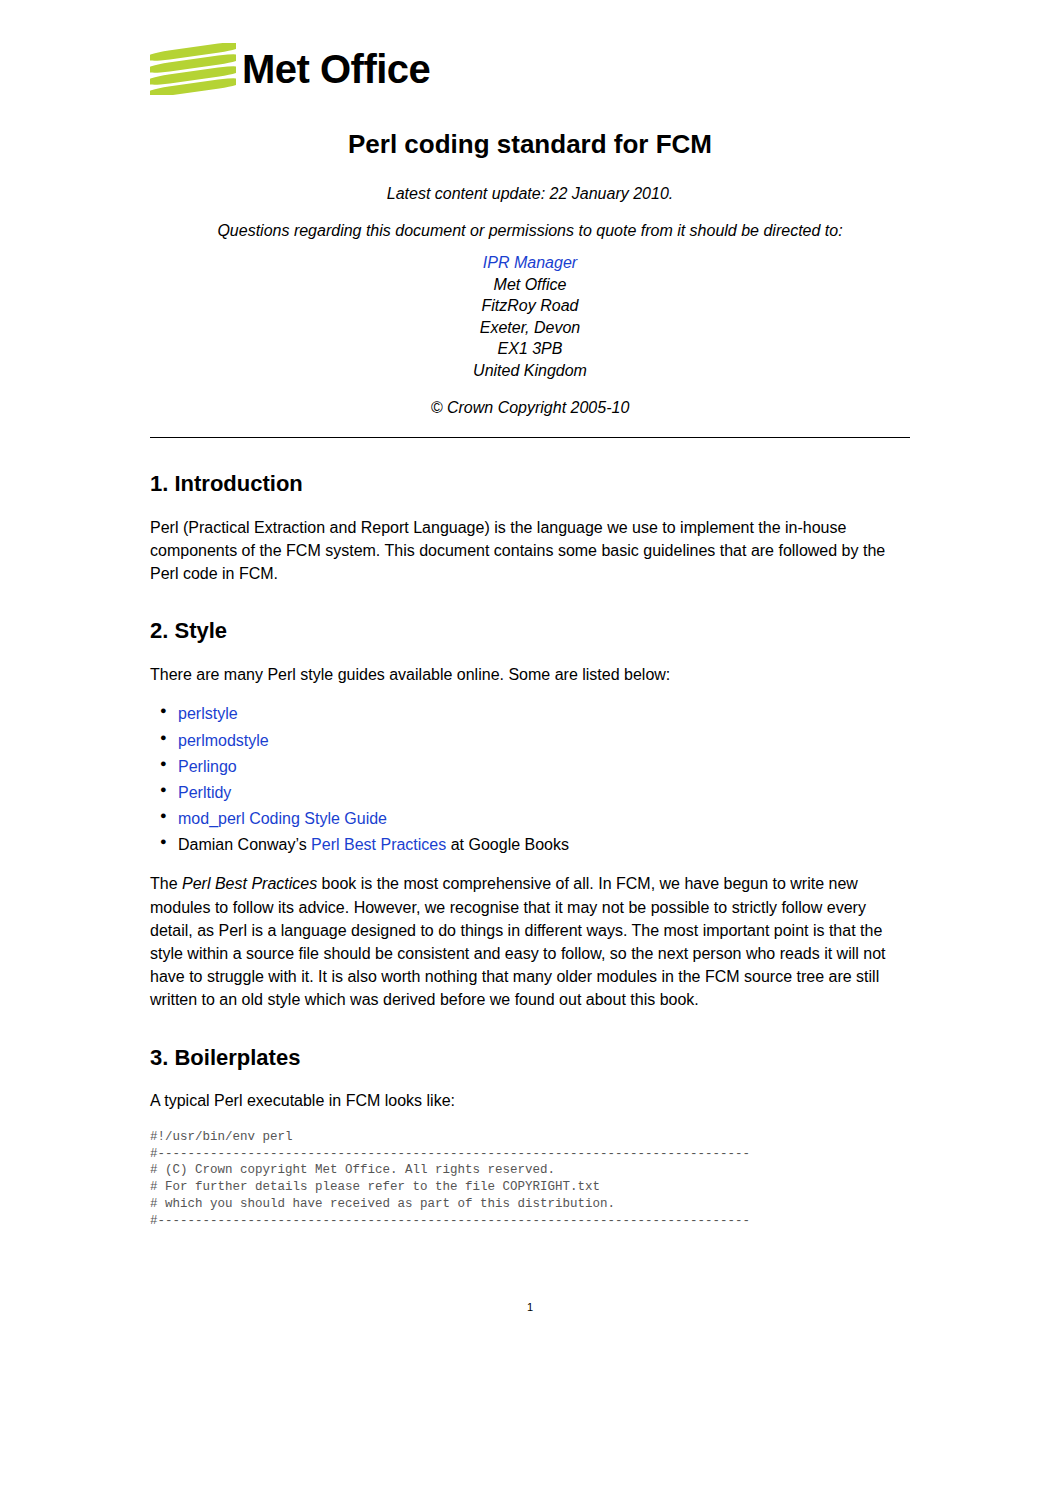Met Office
Perl coding standard for FCM
Latest content update: 22 January 2010.
Questions regarding this document or permissions to quote from it should be directed to:
IPR Manager
Met Office
FitzRoy Road
Exeter, Devon
EX1 3PB
United Kingdom
© Crown Copyright 2005-10
1. Introduction
Perl (Practical Extraction and Report Language) is the language we use to implement the in-house components of the FCM system. This document contains some basic guidelines that are followed by the Perl code in FCM.
2. Style
There are many Perl style guides available online. Some are listed below:
perlstyle
perlmodstyle
Perlingo
Perltidy
mod_perl Coding Style Guide
Damian Conway’s Perl Best Practices at Google Books
The Perl Best Practices book is the most comprehensive of all. In FCM, we have begun to write new modules to follow its advice. However, we recognise that it may not be possible to strictly follow every detail, as Perl is a language designed to do things in different ways. The most important point is that the style within a source file should be consistent and easy to follow, so the next person who reads it will not have to struggle with it. It is also worth nothing that many older modules in the FCM source tree are still written to an old style which was derived before we found out about this book.
3. Boilerplates
A typical Perl executable in FCM looks like:
#!/usr/bin/env perl
#-------------------------------------------------------------------------------
# (C) Crown copyright Met Office. All rights reserved.
# For further details please refer to the file COPYRIGHT.txt
# which you should have received as part of this distribution.
#-------------------------------------------------------------------------------
1